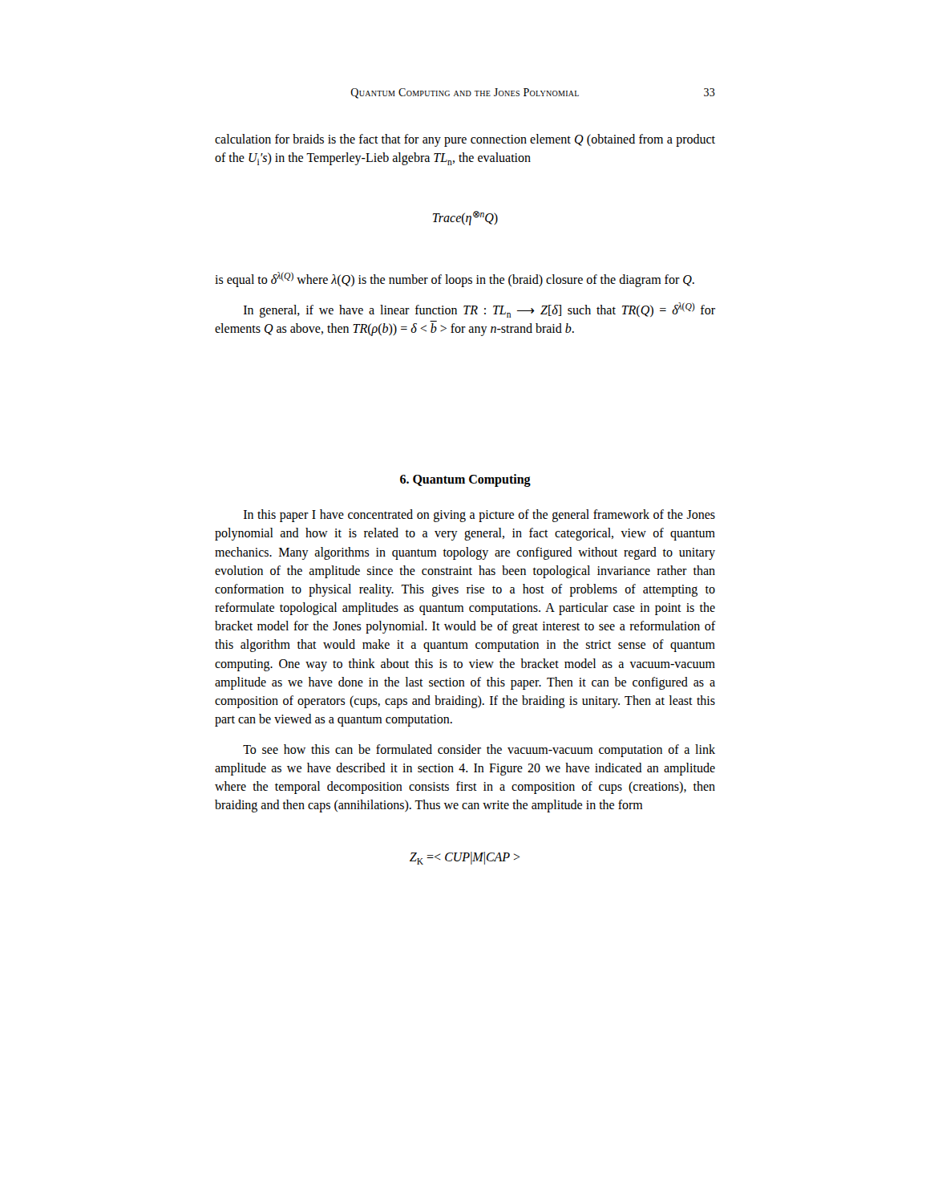Quantum Computing and the Jones Polynomial 33
calculation for braids is the fact that for any pure connection element Q (obtained from a product of the Ui′s) in the Temperley-Lieb algebra TLn, the evaluation
Trace(η⊗nQ)
is equal to δλ(Q) where λ(Q) is the number of loops in the (braid) closure of the diagram for Q.
In general, if we have a linear function TR : TLn ⟶ Z[δ] such that TR(Q) = δλ(Q) for elements Q as above, then TR(ρ(b)) = δ < b > for any n-strand braid b.
6. Quantum Computing
In this paper I have concentrated on giving a picture of the general framework of the Jones polynomial and how it is related to a very general, in fact categorical, view of quantum mechanics. Many algorithms in quantum topology are configured without regard to unitary evolution of the amplitude since the constraint has been topological invariance rather than conformation to physical reality. This gives rise to a host of problems of attempting to reformulate topological amplitudes as quantum computations. A particular case in point is the bracket model for the Jones polynomial. It would be of great interest to see a reformulation of this algorithm that would make it a quantum computation in the strict sense of quantum computing. One way to think about this is to view the bracket model as a vacuum-vacuum amplitude as we have done in the last section of this paper. Then it can be configured as a composition of operators (cups, caps and braiding). If the braiding is unitary. Then at least this part can be viewed as a quantum computation.
To see how this can be formulated consider the vacuum-vacuum computation of a link amplitude as we have described it in section 4. In Figure 20 we have indicated an amplitude where the temporal decomposition consists first in a composition of cups (creations), then braiding and then caps (annihilations). Thus we can write the amplitude in the form
ZK =< CUP|M|CAP >